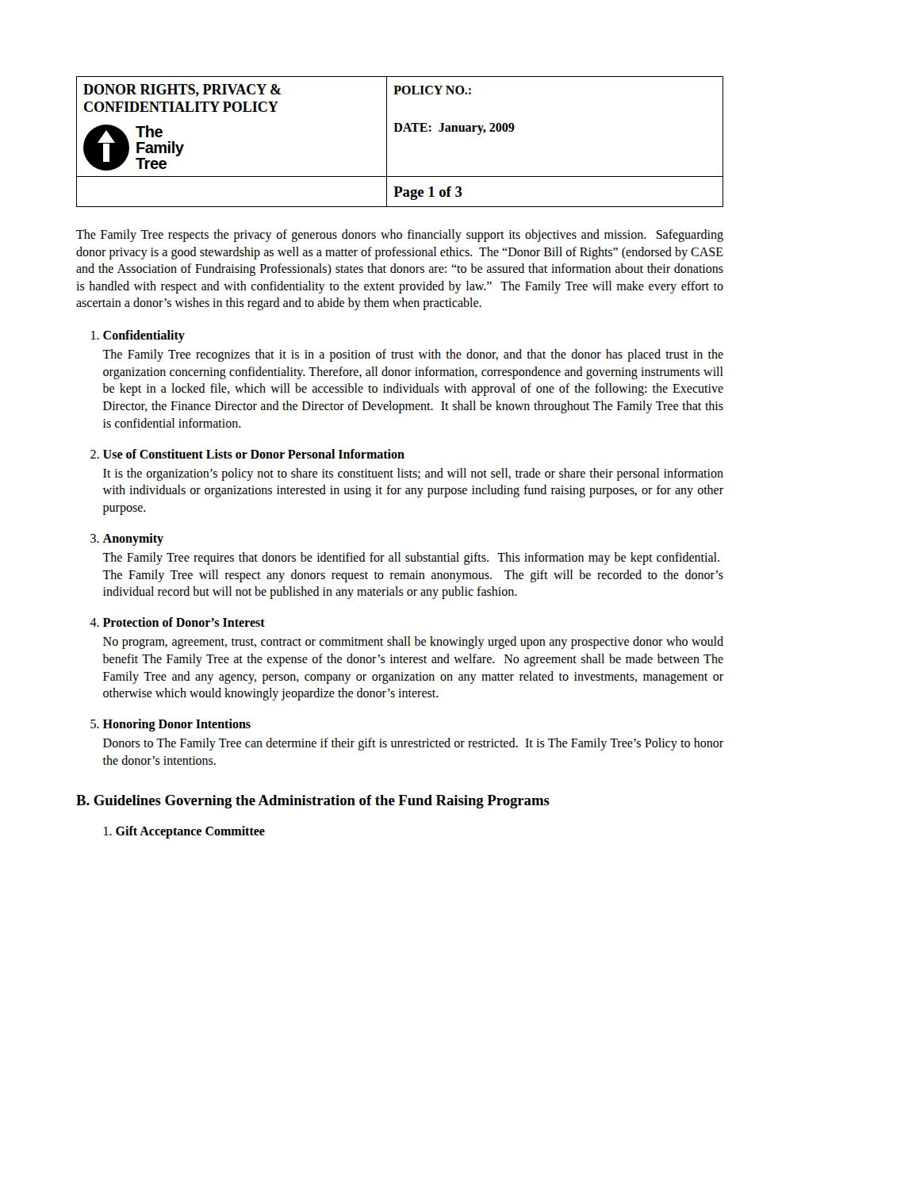| DONOR RIGHTS, PRIVACY & CONFIDENTIALITY POLICY The Family Tree | POLICY NO.: DATE: January, 2009 |
| | Page 1 of 3 |
The Family Tree respects the privacy of generous donors who financially support its objectives and mission. Safeguarding donor privacy is a good stewardship as well as a matter of professional ethics. The “Donor Bill of Rights” (endorsed by CASE and the Association of Fundraising Professionals) states that donors are: “to be assured that information about their donations is handled with respect and with confidentiality to the extent provided by law.” The Family Tree will make every effort to ascertain a donor’s wishes in this regard and to abide by them when practicable.
Confidentiality
The Family Tree recognizes that it is in a position of trust with the donor, and that the donor has placed trust in the organization concerning confidentiality. Therefore, all donor information, correspondence and governing instruments will be kept in a locked file, which will be accessible to individuals with approval of one of the following: the Executive Director, the Finance Director and the Director of Development. It shall be known throughout The Family Tree that this is confidential information.
Use of Constituent Lists or Donor Personal Information
It is the organization’s policy not to share its constituent lists; and will not sell, trade or share their personal information with individuals or organizations interested in using it for any purpose including fund raising purposes, or for any other purpose.
Anonymity
The Family Tree requires that donors be identified for all substantial gifts. This information may be kept confidential. The Family Tree will respect any donors request to remain anonymous. The gift will be recorded to the donor’s individual record but will not be published in any materials or any public fashion.
Protection of Donor’s Interest
No program, agreement, trust, contract or commitment shall be knowingly urged upon any prospective donor who would benefit The Family Tree at the expense of the donor’s interest and welfare. No agreement shall be made between The Family Tree and any agency, person, company or organization on any matter related to investments, management or otherwise which would knowingly jeopardize the donor’s interest.
Honoring Donor Intentions
Donors to The Family Tree can determine if their gift is unrestricted or restricted. It is The Family Tree’s Policy to honor the donor’s intentions.
B. Guidelines Governing the Administration of the Fund Raising Programs
1. Gift Acceptance Committee